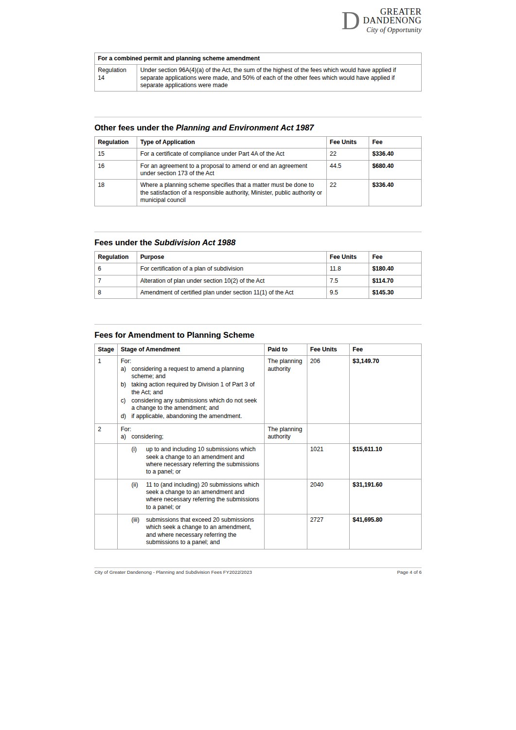D
GREATER
DANDENONG
City of Opportunity
| For a combined permit and planning scheme amendment |
| --- |
| Regulation 14 | Under section 96A(4)(a) of the Act, the sum of the highest of the fees which would have applied if separate applications were made, and 50% of each of the other fees which would have applied if separate applications were made |
Other fees under the Planning and Environment Act 1987
| Regulation | Type of Application | Fee Units | Fee |
| --- | --- | --- | --- |
| 15 | For a certificate of compliance under Part 4A of the Act | 22 | $336.40 |
| 16 | For an agreement to a proposal to amend or end an agreement under section 173 of the Act | 44.5 | $680.40 |
| 18 | Where a planning scheme specifies that a matter must be done to the satisfaction of a responsible authority, Minister, public authority or municipal council | 22 | $336.40 |
Fees under the Subdivision Act 1988
| Regulation | Purpose | Fee Units | Fee |
| --- | --- | --- | --- |
| 6 | For certification of a plan of subdivision | 11.8 | $180.40 |
| 7 | Alteration of plan under section 10(2) of the Act | 7.5 | $114.70 |
| 8 | Amendment of certified plan under section 11(1) of the Act | 9.5 | $145.30 |
Fees for Amendment to Planning Scheme
| Stage | Stage of Amendment | Paid to | Fee Units | Fee |
| --- | --- | --- | --- | --- |
| 1 | For: a) considering a request to amend a planning scheme; and b) taking action required by Division 1 of Part 3 of the Act; and c) considering any submissions which do not seek a change to the amendment; and d) if applicable, abandoning the amendment. | The planning authority | 206 | $3,149.70 |
| 2 | For: a) considering; | The planning authority | | |
| | (i) up to and including 10 submissions which seek a change to an amendment and where necessary referring the submissions to a panel; or | | 1021 | $15,611.10 |
| | (ii) 11 to (and including) 20 submissions which seek a change to an amendment and where necessary referring the submissions to a panel; or | | 2040 | $31,191.60 |
| | (iii) submissions that exceed 20 submissions which seek a change to an amendment, and where necessary referring the submissions to a panel; and | | 2727 | $41,695.80 |
City of Greater Dandenong - Planning and Subdivision Fees FY2022/2023
Page 4 of 6